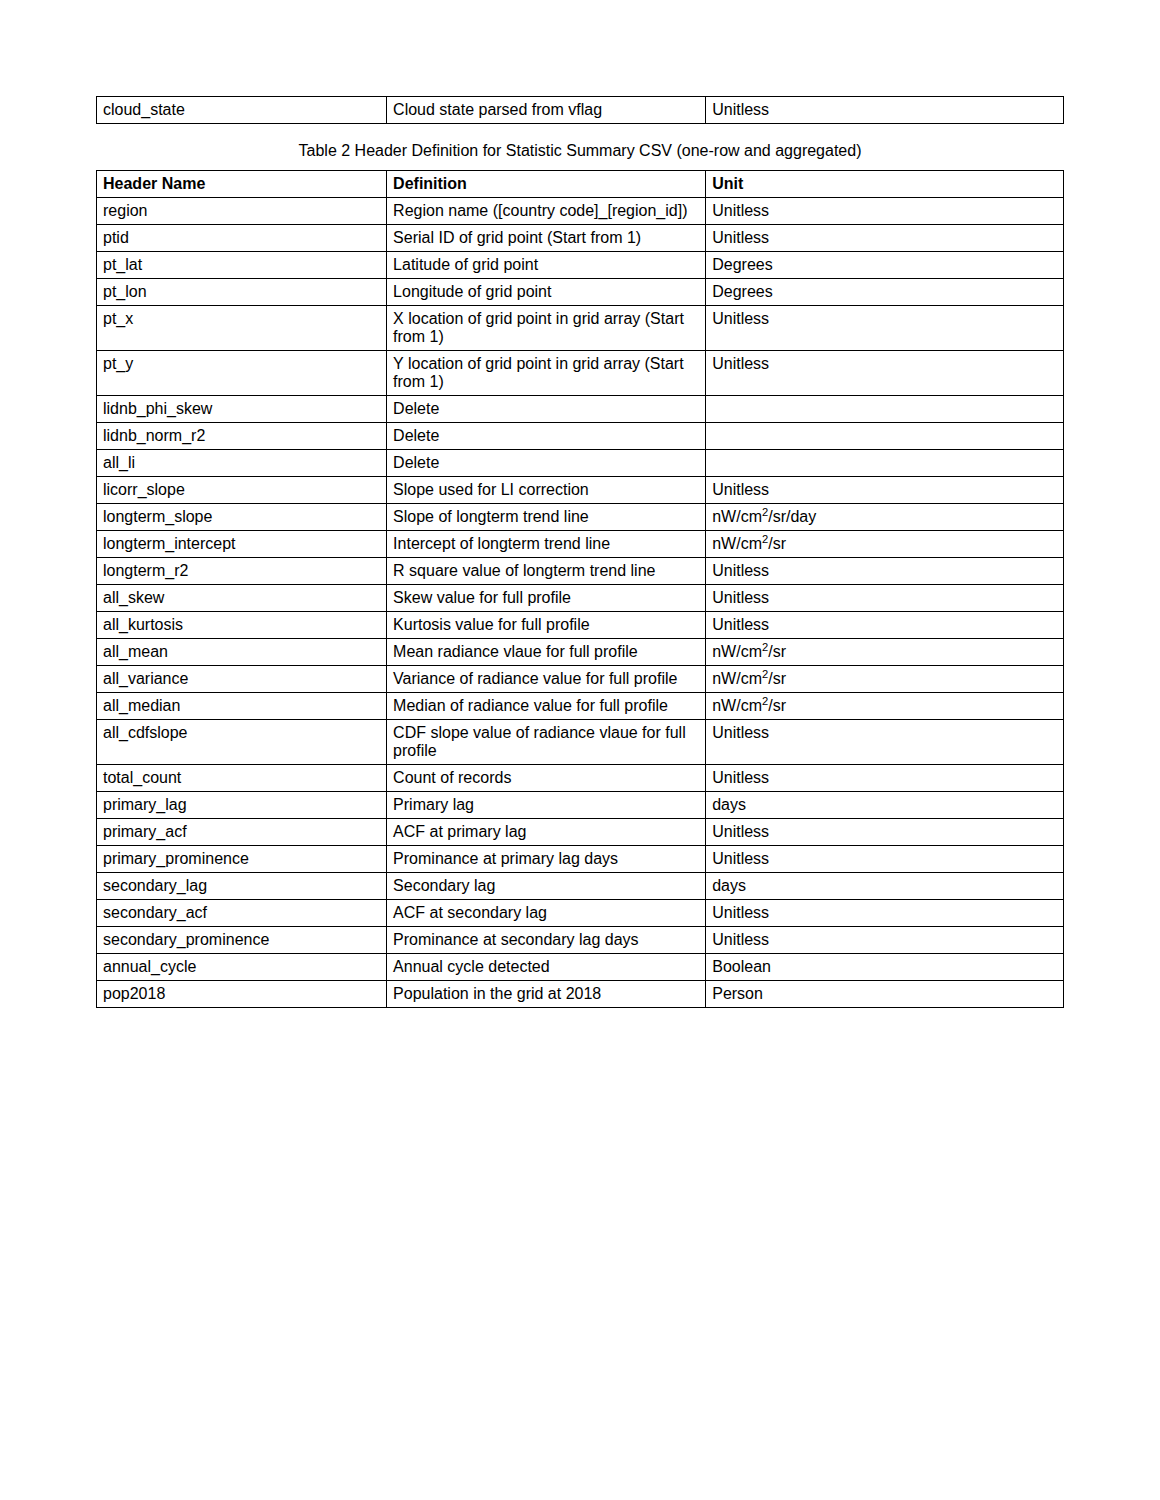| cloud_state | Cloud state parsed from vflag | Unitless |
Table 2 Header Definition for Statistic Summary CSV (one-row and aggregated)
| Header Name | Definition | Unit |
| --- | --- | --- |
| region | Region name ([country code]_[region_id]) | Unitless |
| ptid | Serial ID of grid point (Start from 1) | Unitless |
| pt_lat | Latitude of grid point | Degrees |
| pt_lon | Longitude of grid point | Degrees |
| pt_x | X location of grid point in grid array (Start from 1) | Unitless |
| pt_y | Y location of grid point in grid array (Start from 1) | Unitless |
| lidnb_phi_skew | Delete | |
| lidnb_norm_r2 | Delete | |
| all_li | Delete | |
| licorr_slope | Slope used for LI correction | Unitless |
| longterm_slope | Slope of longterm trend line | nW/cm 2 /sr/day |
| longterm_intercept | Intercept of longterm trend line | nW/cm 2 /sr |
| longterm_r2 | R square value of longterm trend line | Unitless |
| all_skew | Skew value for full profile | Unitless |
| all_kurtosis | Kurtosis value for full profile | Unitless |
| all_mean | Mean radiance vlaue for full profile | nW/cm 2 /sr |
| all_variance | Variance of radiance value for full profile | nW/cm 2 /sr |
| all_median | Median of radiance value for full profile | nW/cm 2 /sr |
| all_cdfslope | CDF slope value of radiance vlaue for full profile | Unitless |
| total_count | Count of records | Unitless |
| primary_lag | Primary lag | days |
| primary_acf | ACF at primary lag | Unitless |
| primary_prominence | Prominance at primary lag days | Unitless |
| secondary_lag | Secondary lag | days |
| secondary_acf | ACF at secondary lag | Unitless |
| secondary_prominence | Prominance at secondary lag days | Unitless |
| annual_cycle | Annual cycle detected | Boolean |
| pop2018 | Population in the grid at 2018 | Person |